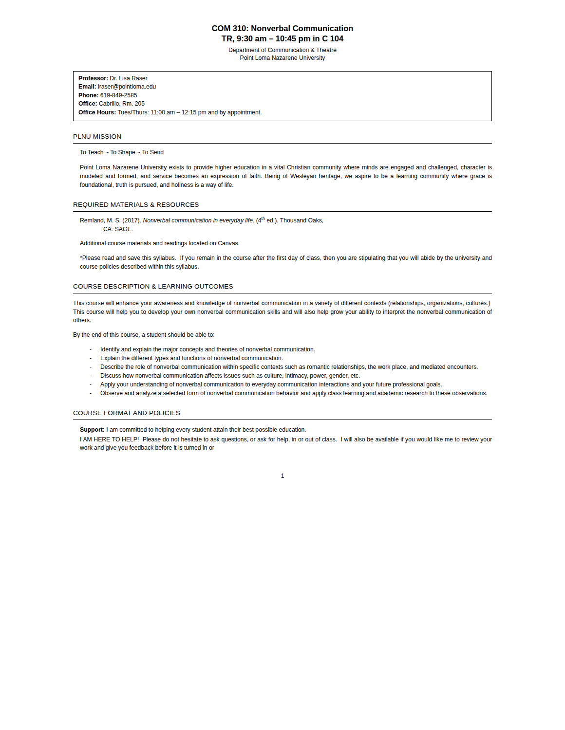COM 310: Nonverbal Communication
TR, 9:30 am – 10:45 pm in C 104
Department of Communication & Theatre
Point Loma Nazarene University
Professor: Dr. Lisa Raser
Email: lraser@pointloma.edu
Phone: 619-849-2585
Office: Cabrillo, Rm. 205
Office Hours: Tues/Thurs: 11:00 am – 12:15 pm and by appointment.
PLNU MISSION
To Teach ~ To Shape ~ To Send
Point Loma Nazarene University exists to provide higher education in a vital Christian community where minds are engaged and challenged, character is modeled and formed, and service becomes an expression of faith. Being of Wesleyan heritage, we aspire to be a learning community where grace is foundational, truth is pursued, and holiness is a way of life.
REQUIRED MATERIALS & RESOURCES
Remland, M. S. (2017). Nonverbal communication in everyday life. (4th ed.). Thousand Oaks, CA: SAGE.
Additional course materials and readings located on Canvas.
*Please read and save this syllabus. If you remain in the course after the first day of class, then you are stipulating that you will abide by the university and course policies described within this syllabus.
COURSE DESCRIPTION & LEARNING OUTCOMES
This course will enhance your awareness and knowledge of nonverbal communication in a variety of different contexts (relationships, organizations, cultures.) This course will help you to develop your own nonverbal communication skills and will also help grow your ability to interpret the nonverbal communication of others.
By the end of this course, a student should be able to:
Identify and explain the major concepts and theories of nonverbal communication.
Explain the different types and functions of nonverbal communication.
Describe the role of nonverbal communication within specific contexts such as romantic relationships, the work place, and mediated encounters.
Discuss how nonverbal communication affects issues such as culture, intimacy, power, gender, etc.
Apply your understanding of nonverbal communication to everyday communication interactions and your future professional goals.
Observe and analyze a selected form of nonverbal communication behavior and apply class learning and academic research to these observations.
COURSE FORMAT AND POLICIES
Support: I am committed to helping every student attain their best possible education.
I AM HERE TO HELP! Please do not hesitate to ask questions, or ask for help, in or out of class. I will also be available if you would like me to review your work and give you feedback before it is turned in or
1